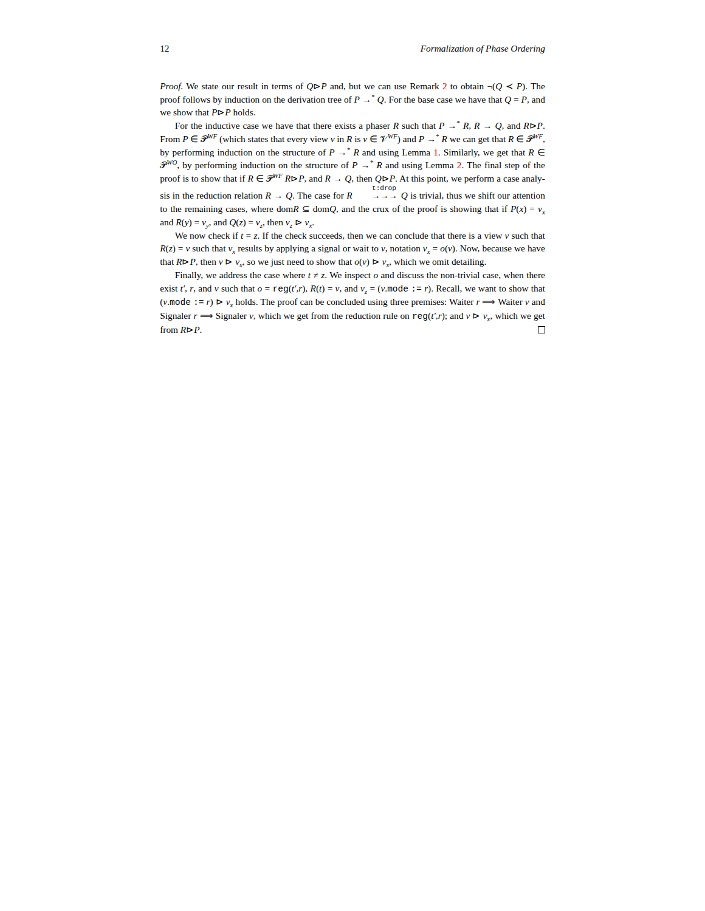12 Formalization of Phase Ordering
Proof. We state our result in terms of Q⊳P and, but we can use Remark 2 to obtain ¬(Q ≺ P). The proof follows by induction on the derivation tree of P →* Q. For the base case we have that Q = P, and we show that P⊳P holds.
For the inductive case we have that there exists a phaser R such that P →* R, R → Q, and R⊳P. From P ∈ 𝒫WF (which states that every view v in R is v ∈ 𝒱WF) and P →* R we can get that R ∈ 𝒫WF, by performing induction on the structure of P →* R and using Lemma 1. Similarly, we get that R ∈ 𝒫WO, by performing induction on the structure of P →* R and using Lemma 2. The final step of the proof is to show that if R ∈ 𝒫WF R⊳P, and R → Q, then Q⊳P. At this point, we perform a case analysis in the reduction relation R → Q. The case for R t:drop→→→ Q is trivial, thus we shift our attention to the remaining cases, where domR ⊆ domQ, and the crux of the proof is showing that if P(x) = vx and R(y) = vy, and Q(z) = vz, then vz ⊳ vx.
We now check if t = z. If the check succeeds, then we can conclude that there is a view v such that R(z) = v such that vx results by applying a signal or wait to v, notation vx = o(v). Now, because we have that R⊳P, then v ⊳ vx, so we just need to show that o(v) ⊳ vx, which we omit detailing.
Finally, we address the case where t ≠ z. We inspect o and discuss the non-trivial case, when there exist t′, r, and v such that o = reg(t′,r), R(t) = v, and vz = (v.mode := r). Recall, we want to show that (v.mode := r) ⊳ vx holds. The proof can be concluded using three premises: Waiter r ⟹ Waiter v and Signaler r ⟹ Signaler v, which we get from the reduction rule on reg(t′,r); and v ⊳ vx, which we get from R⊳P.